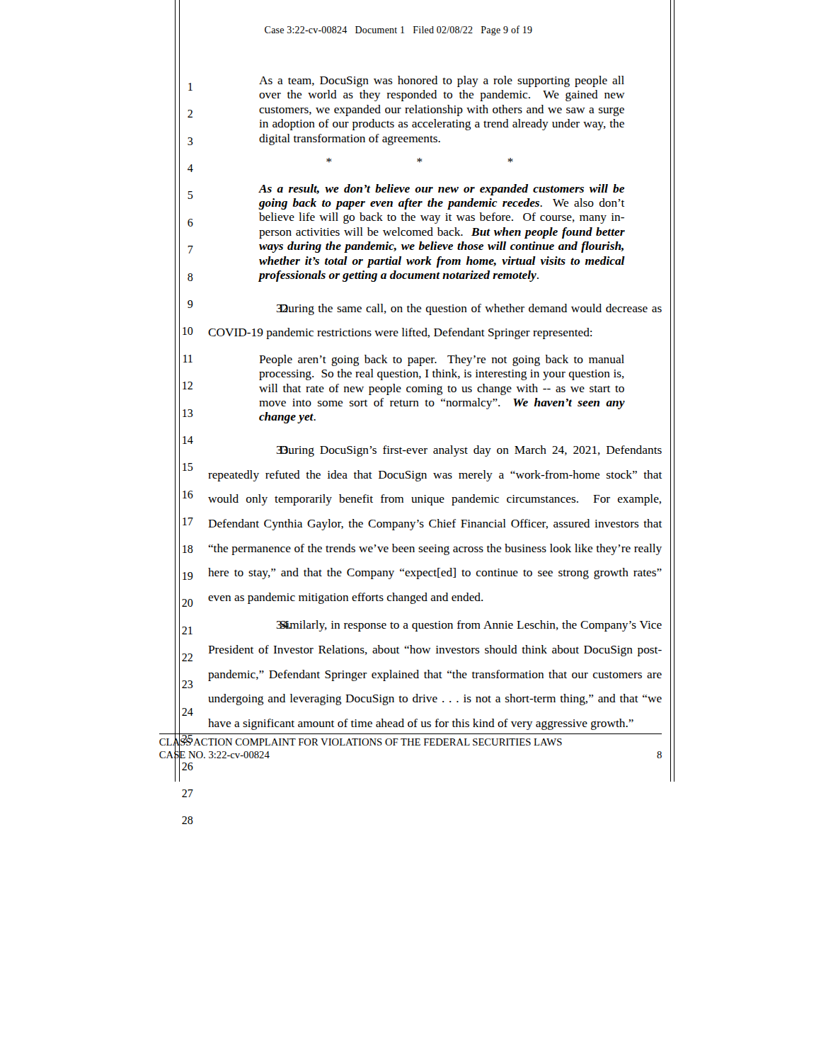Case 3:22-cv-00824 Document 1 Filed 02/08/22 Page 9 of 19
1
2
3
4
5
6
7
8
9
10
11
12
13
14
15
16
17
18
19
20
21
22
23
24
25
26
27
28
As a team, DocuSign was honored to play a role supporting people all over the world as they responded to the pandemic. We gained new customers, we expanded our relationship with others and we saw a surge in adoption of our products as accelerating a trend already under way, the digital transformation of agreements.
* * *
As a result, we don’t believe our new or expanded customers will be going back to paper even after the pandemic recedes. We also don’t believe life will go back to the way it was before. Of course, many in-person activities will be welcomed back. But when people found better ways during the pandemic, we believe those will continue and flourish, whether it’s total or partial work from home, virtual visits to medical professionals or getting a document notarized remotely.
32. During the same call, on the question of whether demand would decrease as COVID-19 pandemic restrictions were lifted, Defendant Springer represented:
People aren’t going back to paper. They’re not going back to manual processing. So the real question, I think, is interesting in your question is, will that rate of new people coming to us change with -- as we start to move into some sort of return to “normalcy”. We haven’t seen any change yet.
33. During DocuSign’s first-ever analyst day on March 24, 2021, Defendants repeatedly refuted the idea that DocuSign was merely a “work-from-home stock” that would only temporarily benefit from unique pandemic circumstances. For example, Defendant Cynthia Gaylor, the Company’s Chief Financial Officer, assured investors that “the permanence of the trends we’ve been seeing across the business look like they’re really here to stay,” and that the Company “expect[ed] to continue to see strong growth rates” even as pandemic mitigation efforts changed and ended.
34. Similarly, in response to a question from Annie Leschin, the Company’s Vice President of Investor Relations, about “how investors should think about DocuSign post-pandemic,” Defendant Springer explained that “the transformation that our customers are undergoing and leveraging DocuSign to drive . . . is not a short-term thing,” and that “we have a significant amount of time ahead of us for this kind of very aggressive growth.”
CLASS ACTION COMPLAINT FOR VIOLATIONS OF THE FEDERAL SECURITIES LAWS
CASE NO. 3:22-cv-008248